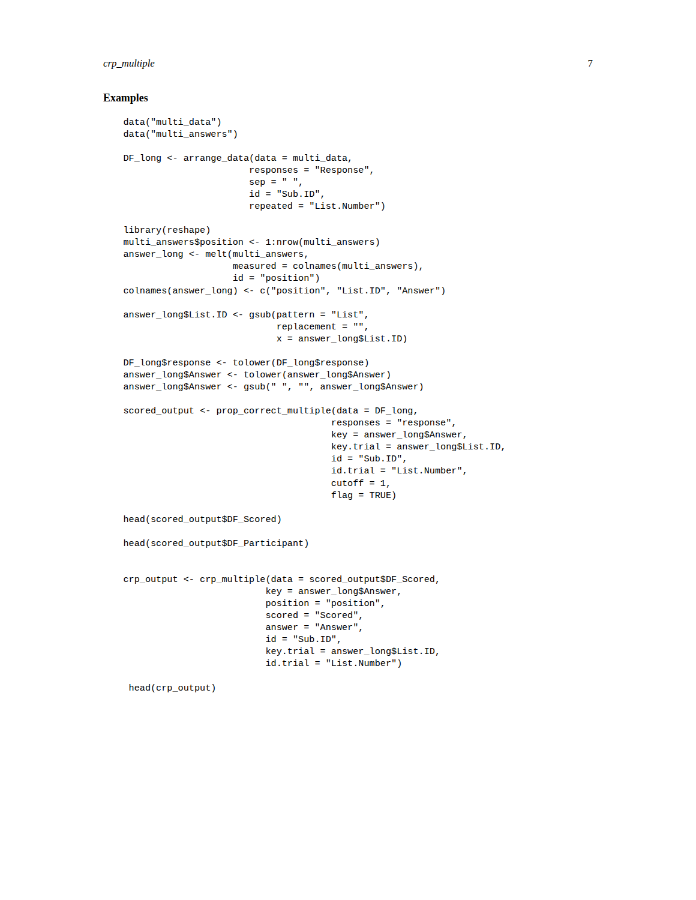crp_multiple 7
Examples
data("multi_data")
data("multi_answers")

DF_long <- arrange_data(data = multi_data,
                       responses = "Response",
                       sep = " ",
                       id = "Sub.ID",
                       repeated = "List.Number")

library(reshape)
multi_answers$position <- 1:nrow(multi_answers)
answer_long <- melt(multi_answers,
                    measured = colnames(multi_answers),
                    id = "position")
colnames(answer_long) <- c("position", "List.ID", "Answer")

answer_long$List.ID <- gsub(pattern = "List",
                            replacement = "",
                            x = answer_long$List.ID)

DF_long$response <- tolower(DF_long$response)
answer_long$Answer <- tolower(answer_long$Answer)
answer_long$Answer <- gsub(" ", "", answer_long$Answer)

scored_output <- prop_correct_multiple(data = DF_long,
                                      responses = "response",
                                      key = answer_long$Answer,
                                      key.trial = answer_long$List.ID,
                                      id = "Sub.ID",
                                      id.trial = "List.Number",
                                      cutoff = 1,
                                      flag = TRUE)

head(scored_output$DF_Scored)

head(scored_output$DF_Participant)


crp_output <- crp_multiple(data = scored_output$DF_Scored,
                          key = answer_long$Answer,
                          position = "position",
                          scored = "Scored",
                          answer = "Answer",
                          id = "Sub.ID",
                          key.trial = answer_long$List.ID,
                          id.trial = "List.Number")

 head(crp_output)